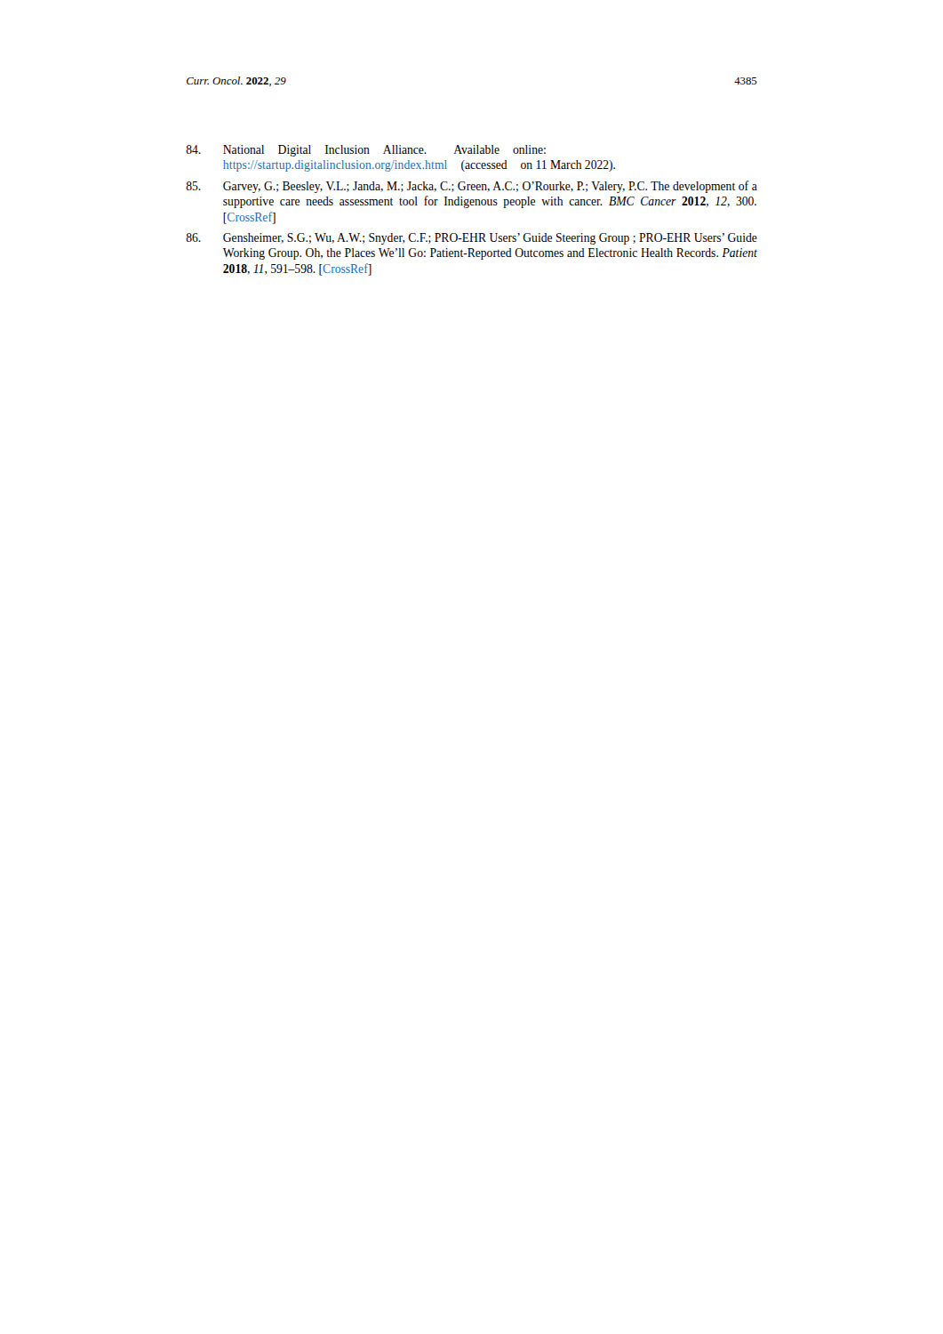Curr. Oncol. 2022, 29
4385
84. National Digital Inclusion Alliance. Available online: https://startup.digitalinclusion.org/index.html (accessed on 11 March 2022).
85. Garvey, G.; Beesley, V.L.; Janda, M.; Jacka, C.; Green, A.C.; O’Rourke, P.; Valery, P.C. The development of a supportive care needs assessment tool for Indigenous people with cancer. BMC Cancer 2012, 12, 300. [CrossRef]
86. Gensheimer, S.G.; Wu, A.W.; Snyder, C.F.; PRO-EHR Users’ Guide Steering Group ; PRO-EHR Users’ Guide Working Group. Oh, the Places We’ll Go: Patient-Reported Outcomes and Electronic Health Records. Patient 2018, 11, 591–598. [CrossRef]